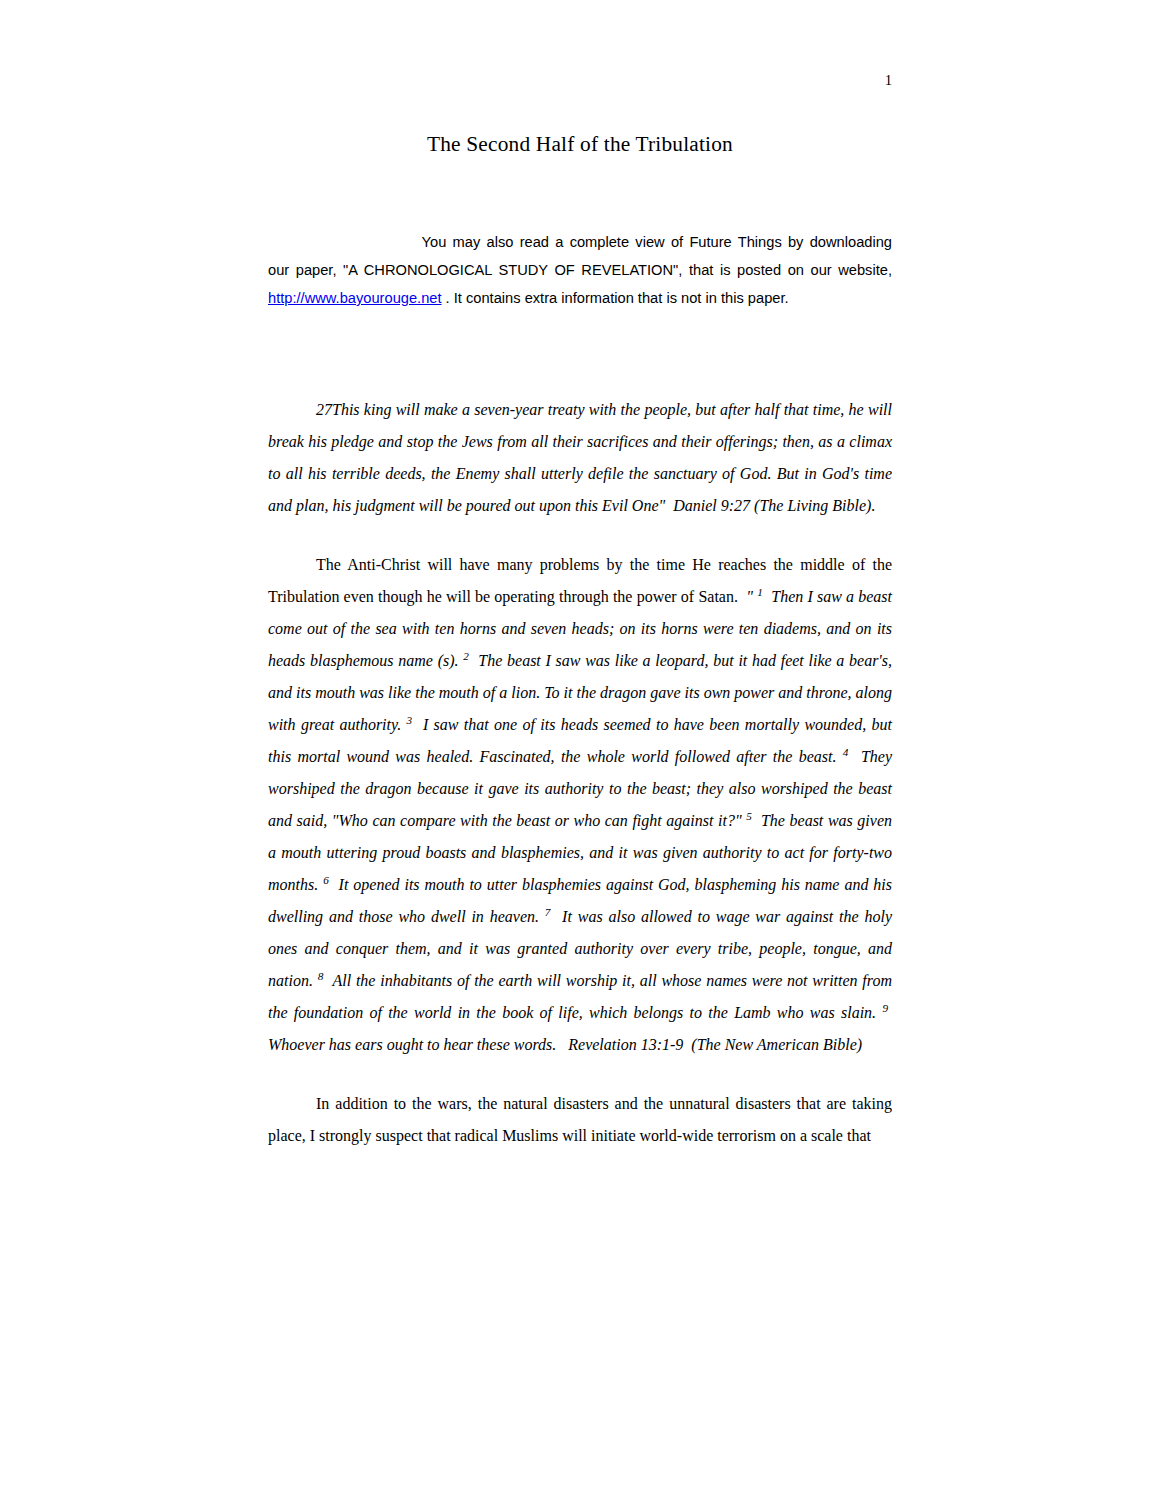1
The Second Half of the Tribulation
You may also read a complete view of Future Things by downloading our paper, "A CHRONOLOGICAL STUDY OF REVELATION", that is posted on our website, http://www.bayourouge.net . It contains extra information that is not in this paper.
27This king will make a seven-year treaty with the people, but after half that time, he will break his pledge and stop the Jews from all their sacrifices and their offerings; then, as a climax to all his terrible deeds, the Enemy shall utterly defile the sanctuary of God. But in God's time and plan, his judgment will be poured out upon this Evil One" Daniel 9:27 (The Living Bible).
The Anti-Christ will have many problems by the time He reaches the middle of the Tribulation even though he will be operating through the power of Satan. " 1 Then I saw a beast come out of the sea with ten horns and seven heads; on its horns were ten diadems, and on its heads blasphemous name (s). 2 The beast I saw was like a leopard, but it had feet like a bear's, and its mouth was like the mouth of a lion. To it the dragon gave its own power and throne, along with great authority. 3 I saw that one of its heads seemed to have been mortally wounded, but this mortal wound was healed. Fascinated, the whole world followed after the beast. 4 They worshiped the dragon because it gave its authority to the beast; they also worshiped the beast and said, "Who can compare with the beast or who can fight against it?" 5 The beast was given a mouth uttering proud boasts and blasphemies, and it was given authority to act for forty-two months. 6 It opened its mouth to utter blasphemies against God, blaspheming his name and his dwelling and those who dwell in heaven. 7 It was also allowed to wage war against the holy ones and conquer them, and it was granted authority over every tribe, people, tongue, and nation. 8 All the inhabitants of the earth will worship it, all whose names were not written from the foundation of the world in the book of life, which belongs to the Lamb who was slain. 9 Whoever has ears ought to hear these words. Revelation 13:1-9 (The New American Bible)
In addition to the wars, the natural disasters and the unnatural disasters that are taking place, I strongly suspect that radical Muslims will initiate world-wide terrorism on a scale that